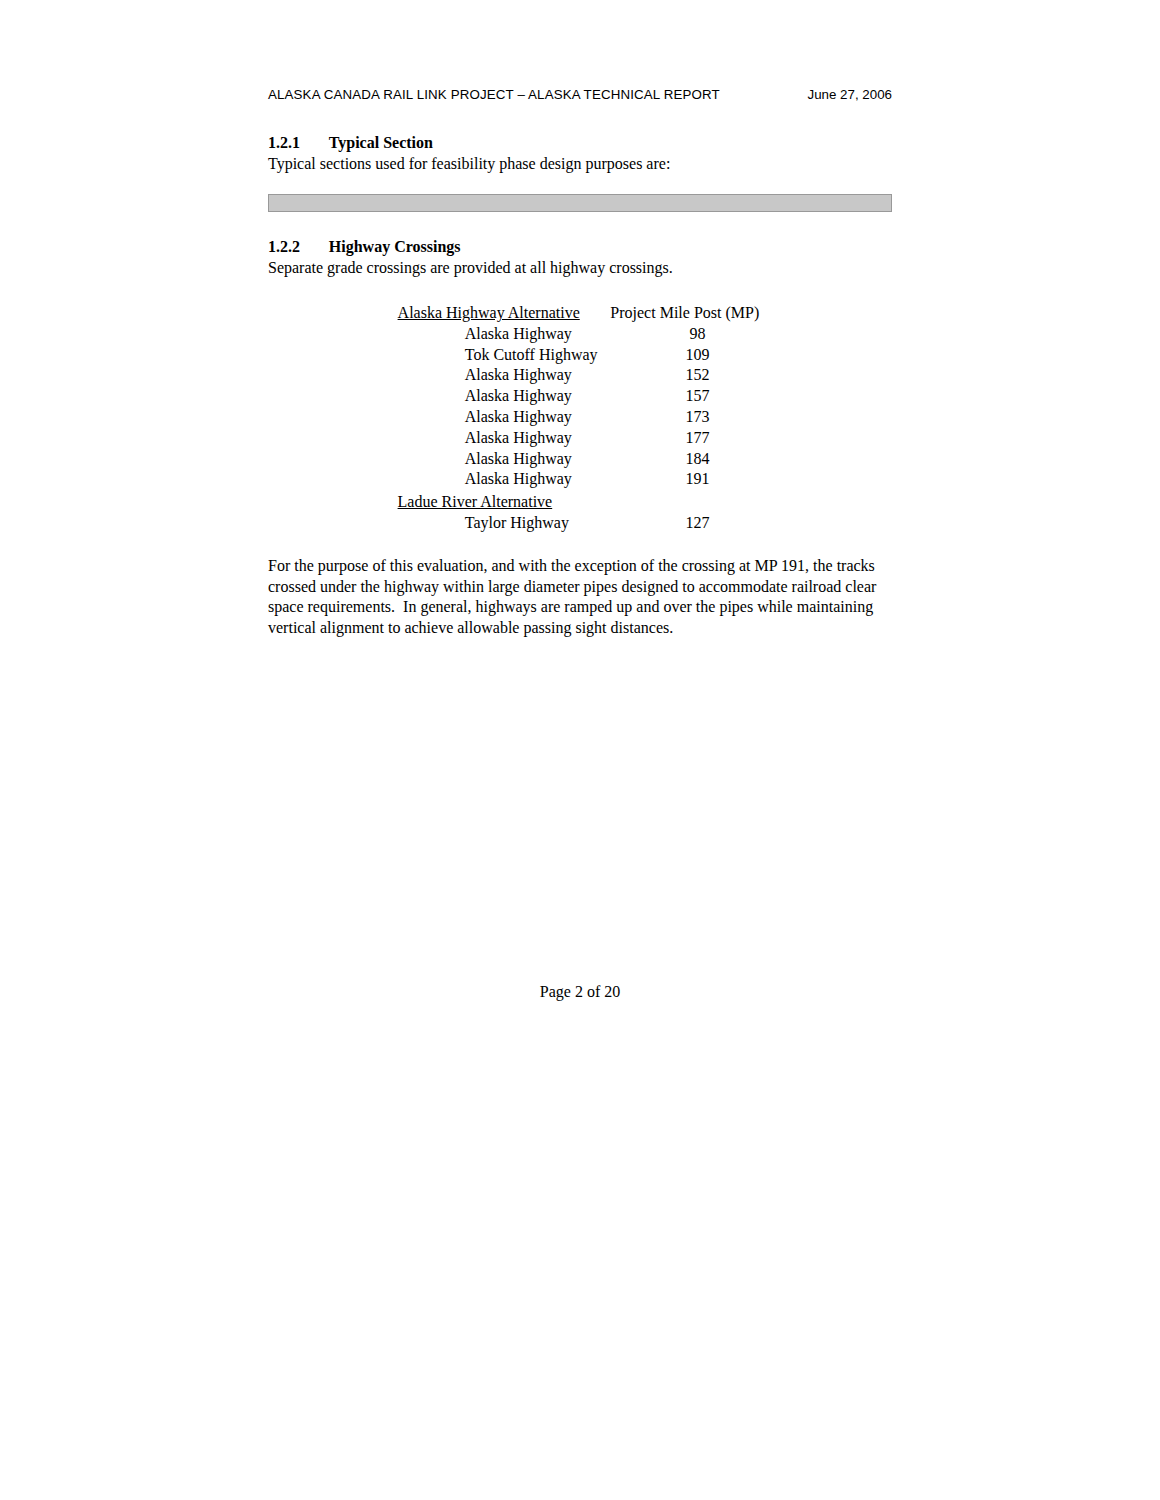ALASKA CANADA RAIL LINK PROJECT – ALASKA TECHNICAL REPORT
June 27, 2006
1.2.1 Typical Section
Typical sections used for feasibility phase design purposes are:
1.2.2 Highway Crossings
Separate grade crossings are provided at all highway crossings.
| Alaska Highway Alternative | Project Mile Post (MP) |
| Alaska Highway | 98 |
| Tok Cutoff Highway | 109 |
| Alaska Highway | 152 |
| Alaska Highway | 157 |
| Alaska Highway | 173 |
| Alaska Highway | 177 |
| Alaska Highway | 184 |
| Alaska Highway | 191 |
| Ladue River Alternative | |
| Taylor Highway | 127 |
For the purpose of this evaluation, and with the exception of the crossing at MP 191, the tracks crossed under the highway within large diameter pipes designed to accommodate railroad clear space requirements. In general, highways are ramped up and over the pipes while maintaining vertical alignment to achieve allowable passing sight distances.
Page 2 of 20